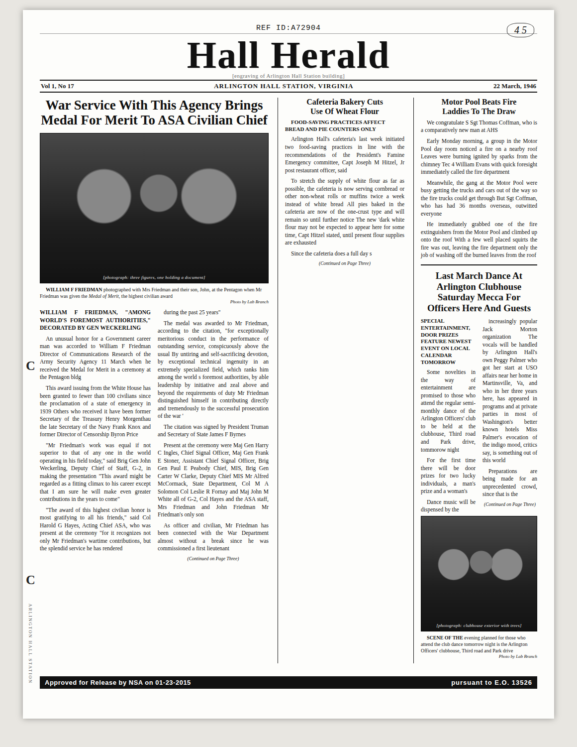4 5
REF ID:A72904
Hall Herald
[engraving of Arlington Hall Station building]
Vol 1, No 17 ARLINGTON HALL STATION, VIRGINIA 22 March, 1946
C
C
War Service With This Agency Brings
Medal For Merit To ASA Civilian Chief
[photograph: three figures, one holding a document]
WILLIAM F FRIEDMAN photographed with Mrs Friedman and their son, John, at the Pentagon when Mr Friedman was given the Medal of Merit, the highest civilian award Photo by Lab Branch
WILLIAM F FRIEDMAN, "AMONG WORLD'S FOREMOST AUTHORITIES," DECORATED BY GEN WECKERLING
An unusual honor for a Government career man was accorded to William F Friedman Director of Communications Research of the Army Security Agency 11 March when he received the Medal for Merit in a ceremony at the Pentagon bldg
This award issuing from the White House has been granted to fewer than 100 civilians since the proclamation of a state of emergency in 1939 Others who received it have been former Secretary of the Treasury Henry Morgenthau the late Secretary of the Navy Frank Knox and former Director of Censorship Byron Price
"Mr Friedman's work was equal if not superior to that of any one in the world operating in his field today," said Brig Gen John Weckerling, Deputy Chief of Staff, G-2, in making the presentation "This award might be regarded as a fitting climax to his career except that I am sure he will make even greater contributions in the years to come"
"The award of this highest civilian honor is most gratifying to all his friends," said Col Harold G Hayes, Acting Chief ASA, who was present at the ceremony "for it recognizes not only Mr Friedman's wartime contributions, but the splendid service he has rendered
during the past 25 years"
The medal was awarded to Mr Friedman, according to the citation, "for exceptionally meritorious conduct in the performance of outstanding service, conspicuously above the usual By untiring and self-sacrificing devotion, by exceptional technical ingenuity in an extremely specialized field, which ranks him among the world s foremost authorities, by able leadership by initiative and zeal above and beyond the requirements of duty Mr Friedman distinguished himself in contributing directly and tremendously to the successful prosecution of the war '
The citation was signed by President Truman and Secretary of State James F Byrnes
Present at the ceremony were Maj Gen Harry C Ingles, Chief Signal Officer, Maj Gen Frank E Stoner, Assistant Chief Signal Officer, Brig Gen Paul E Peabody Chief, MIS, Brig Gen Carter W Clarke, Deputy Chief MIS Mr Alfred McCormack, State Department, Col M A Solomon Col Leslie R Fornay and Maj John M White all of G-2, Col Hayes and the ASA staff, Mrs Friedman and John Friedman Mr Friedman's only son
As officer and civilian, Mr Friedman has been connected with the War Department almost without a break since he was commissioned a first lieutenant
(Continued on Page Three)
Cafeteria Bakery Cuts
Use Of Wheat Flour
FOOD-SAVING PRACTICES AFFECT BREAD AND PIE COUNTERS ONLY
Arlington Hall's cafeteria's last week initiated two food-saving practices in line with the recommendations of the President's Famine Emergency committee, Capt Joseph M Hitzel, Jr post restaurant officer, said
To stretch the supply of white flour as far as possible, the cafeteria is now serving cornbread or other non-wheat rolls or muffins twice a week instead of white bread All pies baked in the cafeteria are now of the one-crust type and will remain so until further notice The new 'dark white flour may not be expected to appear here for some time, Capt Hitzel stated, until present flour supplies are exhausted
Since the cafeteria does a full day s
(Continued on Page Three)
Motor Pool Beats Fire
Laddies To The Draw
We congratulate S Sgt Thomas Coffman, who is a comparatively new man at AHS
Early Monday morning, a group in the Motor Pool day room noticed a fire on a nearby roof Leaves were burning ignited by sparks from the chimney Tec 4 William Evans with quick foresight immediately called the fire department
Meanwhile, the gang at the Motor Pool were busy getting the trucks and cars out of the way so the fire trucks could get through But Sgt Coffman, who has had 36 months overseas, outwitted everyone
He immediately grabbed one of the fire extinguishers from the Motor Pool and climbed up onto the roof With a few well placed squirts the fire was out, leaving the fire department only the job of washing off the burned leaves from the roof
Last March Dance At Arlington Clubhouse
Saturday Mecca For Officers Here And Guests
SPECIAL ENTERTAINMENT, DOOR PRIZES FEATURE NEWEST EVENT ON LOCAL CALENDAR TOMORROW
Some novelties in the way of entertainment are promised to those who attend the regular semi-monthly dance of the Arlington Officers' club to be held at the clubhouse, Third road and Park drive, tommorow night
For the first time there will be door prizes for two lucky individuals, a man's prize and a woman's
Dance music will be dispensed by the
increasingly popular Jack Morton organization The vocals will be handled by Arlington Hall's own Peggy Palmer who got her start at USO affairs near her home in Martinsville, Va, and who in her three years here, has appeared in programs and at private parties in most of Washington's better known hotels Miss Palmer's evocation of the indigo mood, critics say, is something out of this world
Preparations are being made for an unprecedented crowd, since that is the
(Continued on Page Three)
[photograph: clubhouse exterior with trees]
SCENE OF THE evening planned for those who attend the club dance tomorrow night is the Arlington Officers' clubhouse, Third road and Park drive Photo by Lab Branch
ARLINGTON HALL STATION
Approved for Release by NSA on 01-23-2015 pursuant to E.O. 13526